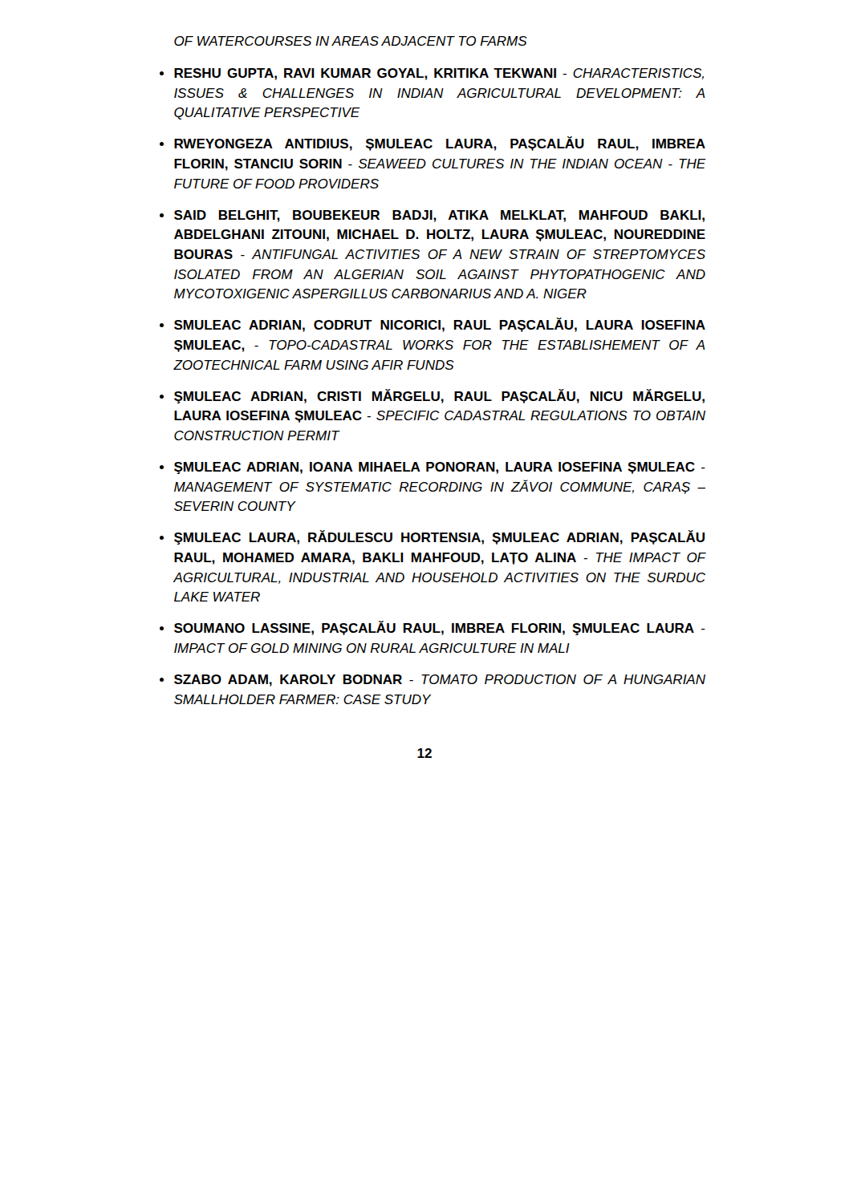of watercourses in areas adjacent to farms
Reshu Gupta, Ravi Kumar Goyal, Kritika Tekwani - Characteristics, Issues & Challenges in Indian Agricultural Development: A Qualitative Perspective
Rweyongeza Antidius, Șmuleac Laura, Pașcalău Raul, Imbrea Florin, Stanciu Sorin - Seaweed Cultures in the Indian Ocean - The Future of Food Providers
Said Belghit, Boubekeur Badji, Atika Melklat, Mahfoud Bakli, Abdelghani Zitouni, Michael D. Holtz, Laura Șmuleac, Noureddine Bouras - Antifungal Activities of a New Strain of Streptomyces Isolated from an Algerian Soil Against Phytopathogenic and Mycotoxigenic Aspergillus Carbonarius and A. Niger
Smuleac Adrian, Codrut Nicorici, Raul Pașcalău, Laura Iosefina Șmuleac, - Topo-Cadastral Works for the Establishement of a Zootechnical Farm Using AFIR Funds
Şmuleac Adrian, Cristi Mărgelu, Raul Pașcalău, Nicu Mărgelu, Laura Iosefina Șmuleac - Specific Cadastral Regulations to Obtain Construction Permit
Şmuleac Adrian, Ioana Mihaela Ponoran, Laura Iosefina Șmuleac - Management of Systematic Recording in Zăvoi Commune, Caraș – Severin County
Şmuleac Laura, Rădulescu Hortensia, Șmuleac Adrian, Pașcalău Raul, Mohamed Amara, Bakli Mahfoud, Lațo Alina - The Impact of Agricultural, Industrial and Household Activities on the Surduc Lake Water
Soumano Lassine, Pașcalău Raul, Imbrea Florin, Şmuleac Laura - Impact of Gold Mining on Rural Agriculture in Mali
Szabo Adam, Karoly Bodnar - Tomato Production of a Hungarian Smallholder Farmer: Case Study
12